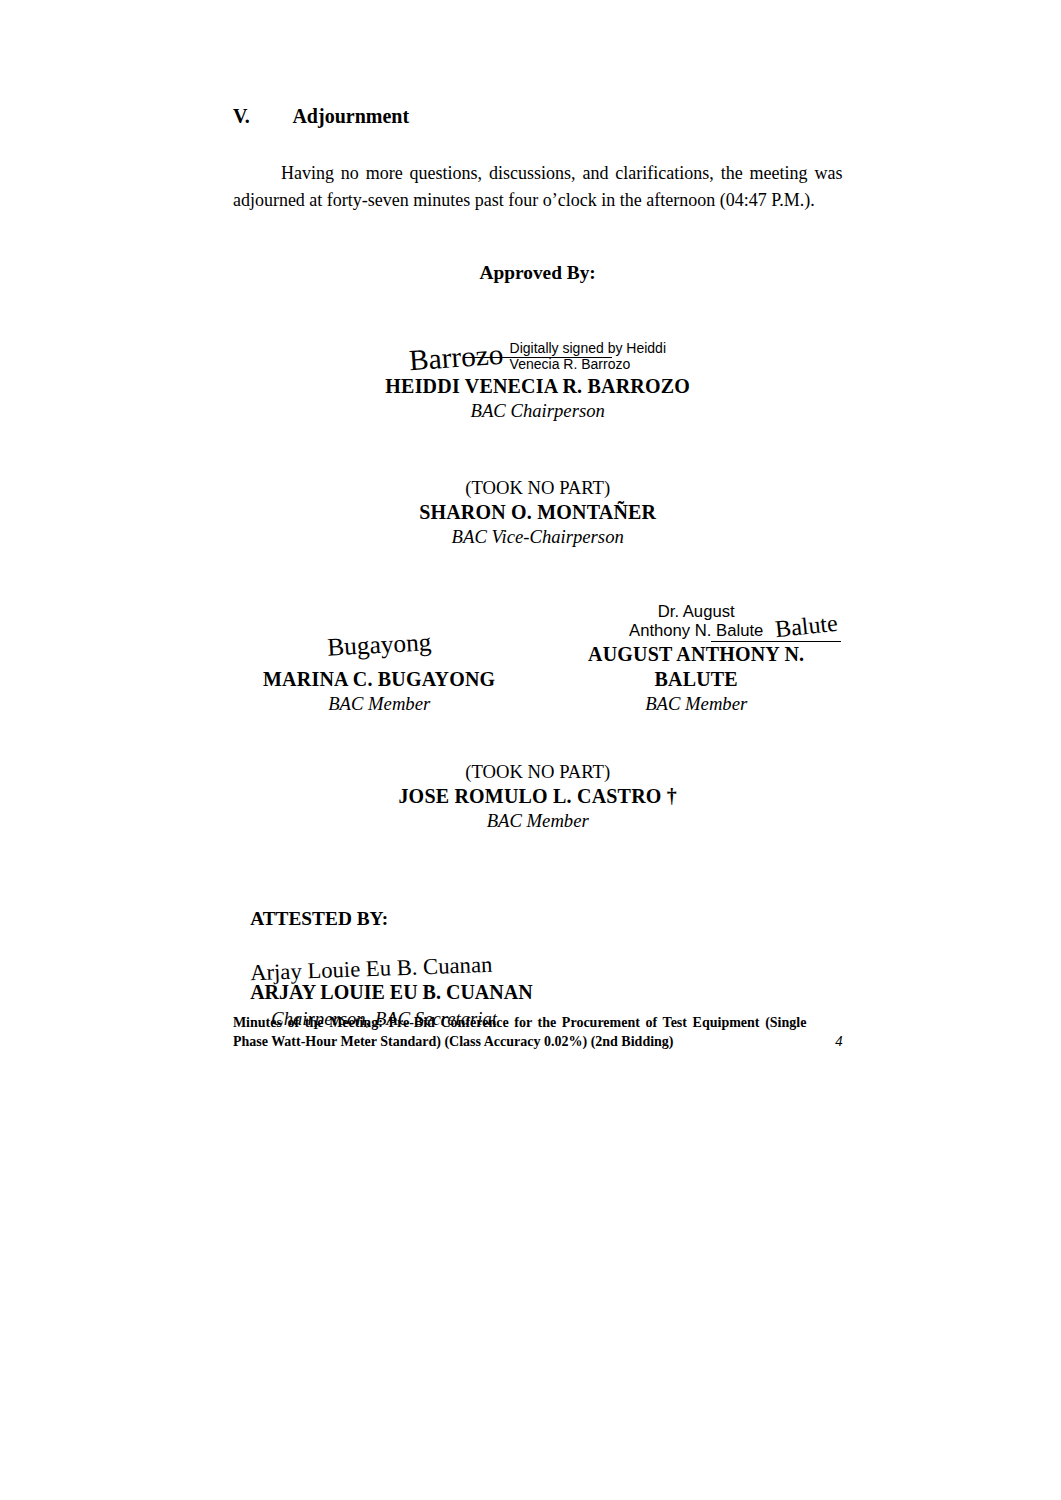V. Adjournment
Having no more questions, discussions, and clarifications, the meeting was adjourned at forty-seven minutes past four o’clock in the afternoon (04:47 P.M.).
Approved By:
Barrozo Digitally signed by Heiddi
Venecia R. Barrozo
HEIDDI VENECIA R. BARROZO
BAC Chairperson
(TOOK NO PART)
SHARON O. MONTAÑER
BAC Vice-Chairperson
Bugayong
MARINA C. BUGAYONG
BAC Member
Dr. August
Anthony N. Balute
Balute
AUGUST ANTHONY N. BALUTE
BAC Member
(TOOK NO PART)
JOSE ROMULO L. CASTRO †
BAC Member
ATTESTED BY:
Arjay Louie Eu B. Cuanan
ARJAY LOUIE EU B. CUANAN
Chairperson, BAC Secretariat
Minutes of the Meeting: Pre-Bid Conference for the Procurement of Test Equipment (Single Phase Watt-Hour Meter Standard) (Class Accuracy 0.02%) (2nd Bidding)
4